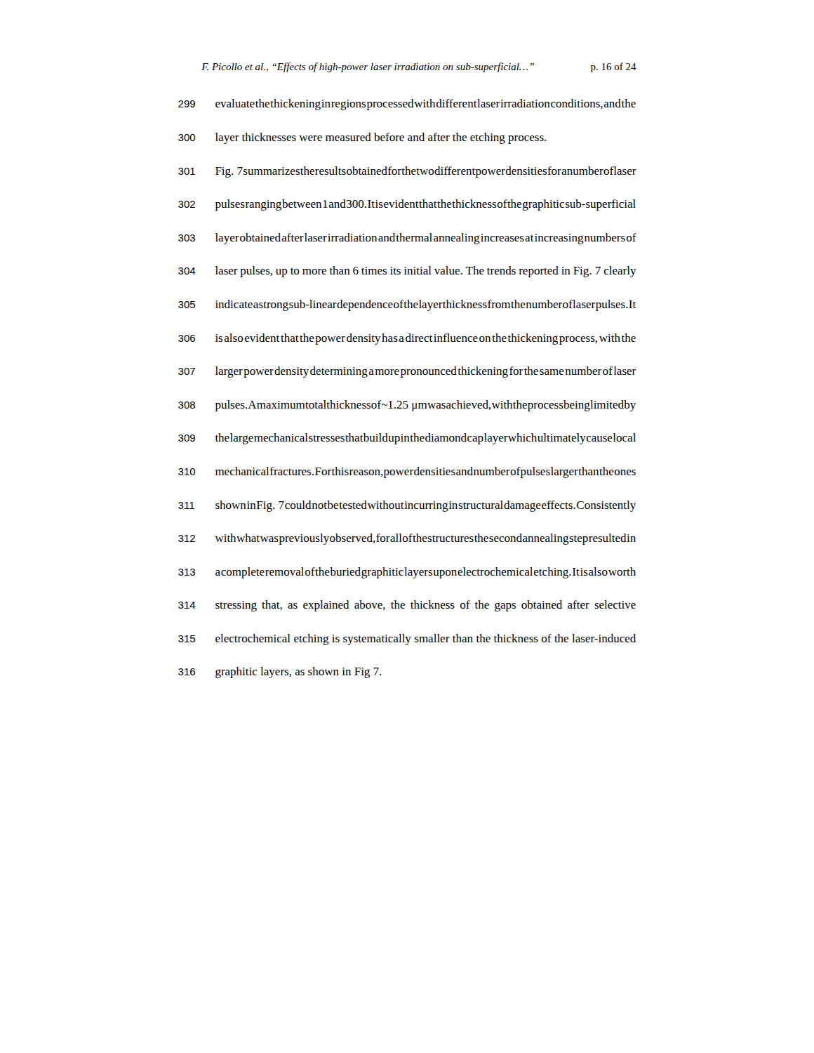F. Picollo et al., “Effects of high-power laser irradiation on sub-superficial…”
p. 16 of 24
299
evaluate the thickening in regions processed with different laser irradiation conditions, and the
300
layer thicknesses were measured before and after the etching process.
301
Fig. 7 summarizes the results obtained for the two different power densities for anumber of laser
302
pulses ranging between 1 and 300. It is evident that the thickness of the graphitic sub-superficial
303
layer obtained after laser irradiation and thermal annealing increases at increasing numbers of
304
laser pulses, up to more than 6 times its initial value. The trends reported in Fig. 7 clearly
305
indicate astrong sub-linear dependence of the layer thickness from the number of laser pulses. It
306
is also evident that the power density has adirect influence on the thickening process, with the
307
larger power density determining amore pronounced thickening for the same number of laser
308
pulses. Amaximum total thickness of~1.25 μm was achieved, with the process being limited by
309
the large mechanical stresses that build up in the diamond cap layer which ultimately cause local
310
mechanical fractures. For this reason, power densities and number of pulses larger than the ones
311
shown in Fig. 7 could not be tested without incurring in structural damage effects. Consistently
312
with what was previously observed, for all of the structures the second annealing step resulted in
313
acomplete removal of the buried graphitic layers upon electrochemical etching. It is also worth
314
stressing that, as explained above, the thickness of the gaps obtained after selective
315
electrochemical etching is systematically smaller than the thickness of the laser-induced
316
graphitic layers, as shown in Fig 7.